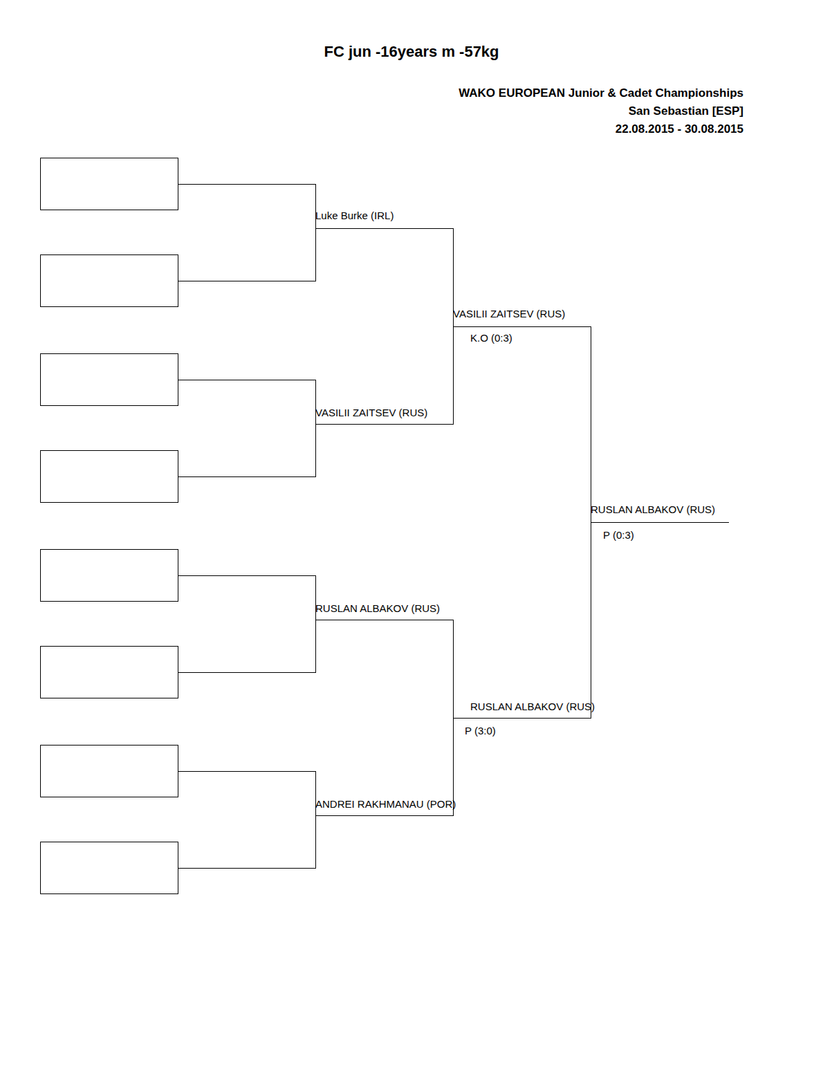FC jun -16years m -57kg
WAKO EUROPEAN Junior & Cadet Championships
San Sebastian [ESP]
22.08.2015 - 30.08.2015
Luke Burke (IRL)
VASILII ZAITSEV (RUS)
RUSLAN ALBAKOV (RUS)
ANDREI RAKHMANAU (POR)
SF1 : Vasilii Zaitsev K.O (0:3)
VASILII ZAITSEV (RUS)
K.O (0:3)
SF2 : Ruslan Albakov P (3:0)
RUSLAN ALBAKOV (RUS)
P (3:0)
RUSLAN ALBAKOV (RUS)
P (0:3)